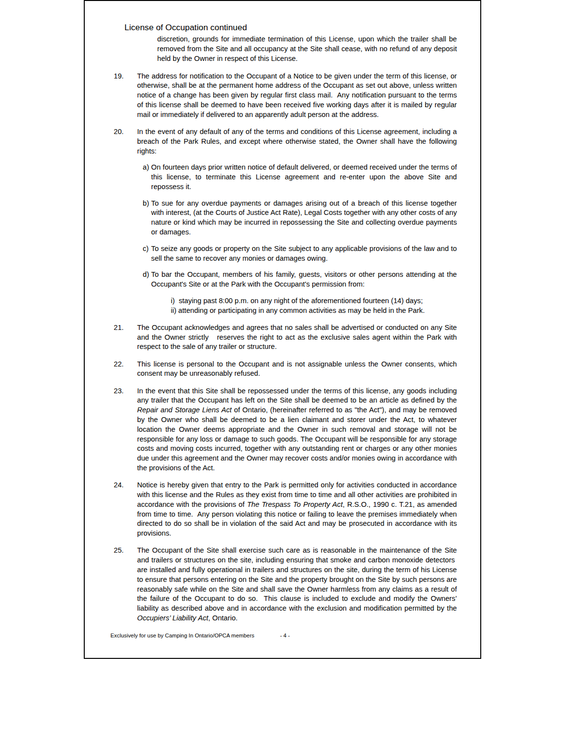License of Occupation continued
discretion, grounds for immediate termination of this License, upon which the trailer shall be removed from the Site and all occupancy at the Site shall cease, with no refund of any deposit held by the Owner in respect of this License.
19.
The address for notification to the Occupant of a Notice to be given under the term of this license, or otherwise, shall be at the permanent home address of the Occupant as set out above, unless written notice of a change has been given by regular first class mail. Any notification pursuant to the terms of this license shall be deemed to have been received five working days after it is mailed by regular mail or immediately if delivered to an apparently adult person at the address.
20.
In the event of any default of any of the terms and conditions of this License agreement, including a breach of the Park Rules, and except where otherwise stated, the Owner shall have the following rights:
a)
On fourteen days prior written notice of default delivered, or deemed received under the terms of this license, to terminate this License agreement and re-enter upon the above Site and repossess it.
b)
To sue for any overdue payments or damages arising out of a breach of this license together with interest, (at the Courts of Justice Act Rate), Legal Costs together with any other costs of any nature or kind which may be incurred in repossessing the Site and collecting overdue payments or damages.
c)
To seize any goods or property on the Site subject to any applicable provisions of the law and to sell the same to recover any monies or damages owing.
d)
To bar the Occupant, members of his family, guests, visitors or other persons attending at the Occupant's Site or at the Park with the Occupant's permission from:
i) staying past 8:00 p.m. on any night of the aforementioned fourteen (14) days;
ii) attending or participating in any common activities as may be held in the Park.
21.
The Occupant acknowledges and agrees that no sales shall be advertised or conducted on any Site and the Owner strictly reserves the right to act as the exclusive sales agent within the Park with respect to the sale of any trailer or structure.
22.
This license is personal to the Occupant and is not assignable unless the Owner consents, which consent may be unreasonably refused.
23.
In the event that this Site shall be repossessed under the terms of this license, any goods including any trailer that the Occupant has left on the Site shall be deemed to be an article as defined by the Repair and Storage Liens Act of Ontario, (hereinafter referred to as "the Act"), and may be removed by the Owner who shall be deemed to be a lien claimant and storer under the Act, to whatever location the Owner deems appropriate and the Owner in such removal and storage will not be responsible for any loss or damage to such goods. The Occupant will be responsible for any storage costs and moving costs incurred, together with any outstanding rent or charges or any other monies due under this agreement and the Owner may recover costs and/or monies owing in accordance with the provisions of the Act.
24.
Notice is hereby given that entry to the Park is permitted only for activities conducted in accordance with this license and the Rules as they exist from time to time and all other activities are prohibited in accordance with the provisions of The Trespass To Property Act, R.S.O., 1990 c. T.21, as amended from time to time. Any person violating this notice or failing to leave the premises immediately when directed to do so shall be in violation of the said Act and may be prosecuted in accordance with its provisions.
25.
The Occupant of the Site shall exercise such care as is reasonable in the maintenance of the Site and trailers or structures on the site, including ensuring that smoke and carbon monoxide detectors are installed and fully operational in trailers and structures on the site, during the term of his License to ensure that persons entering on the Site and the property brought on the Site by such persons are reasonably safe while on the Site and shall save the Owner harmless from any claims as a result of the failure of the Occupant to do so. This clause is included to exclude and modify the Owners’ liability as described above and in accordance with the exclusion and modification permitted by the Occupiers’ Liability Act, Ontario.
Exclusively for use by Camping In Ontario/OPCA members- 4 -